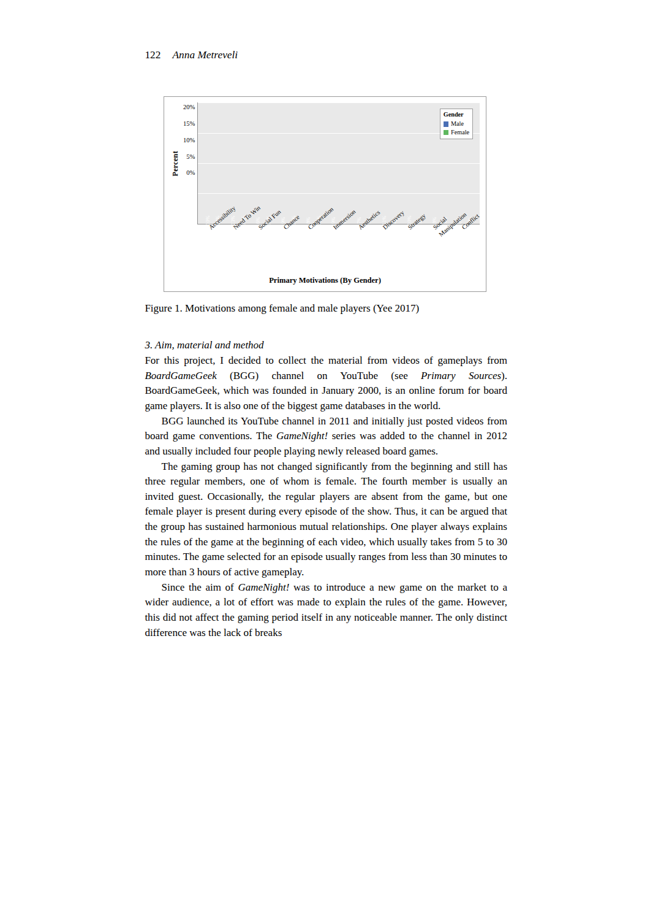122 Anna Metreveli
Percent
20%
15%
10%
5%
0%
Gender
Male
Female
10%
18%
13%
12%
6%
16%
9%
12%
8%
10%
9%
8%
7%
9%
11%
4%
10%
5%
8%
5%
8%
2%
Accessibility
Need To Win
Social Fun
Chance
Cooperation
Immersion
Aesthetics
Discovery
Strategy
Social
Manipulation
Conflict
Primary Motivations (By Gender)
Figure 1. Motivations among female and male players (Yee 2017)
3. Aim, material and method
For this project, I decided to collect the material from videos of gameplays from BoardGameGeek (BGG) channel on YouTube (see Primary Sources). BoardGameGeek, which was founded in January 2000, is an online forum for board game players. It is also one of the biggest game databases in the world.
BGG launched its YouTube channel in 2011 and initially just posted videos from board game conventions. The GameNight! series was added to the channel in 2012 and usually included four people playing newly released board games.
The gaming group has not changed significantly from the beginning and still has three regular members, one of whom is female. The fourth member is usually an invited guest. Occasionally, the regular players are absent from the game, but one female player is present during every episode of the show. Thus, it can be argued that the group has sustained harmonious mutual relationships. One player always explains the rules of the game at the beginning of each video, which usually takes from 5 to 30 minutes. The game selected for an episode usually ranges from less than 30 minutes to more than 3 hours of active gameplay.
Since the aim of GameNight! was to introduce a new game on the market to a wider audience, a lot of effort was made to explain the rules of the game. However, this did not affect the gaming period itself in any noticeable manner. The only distinct difference was the lack of breaks